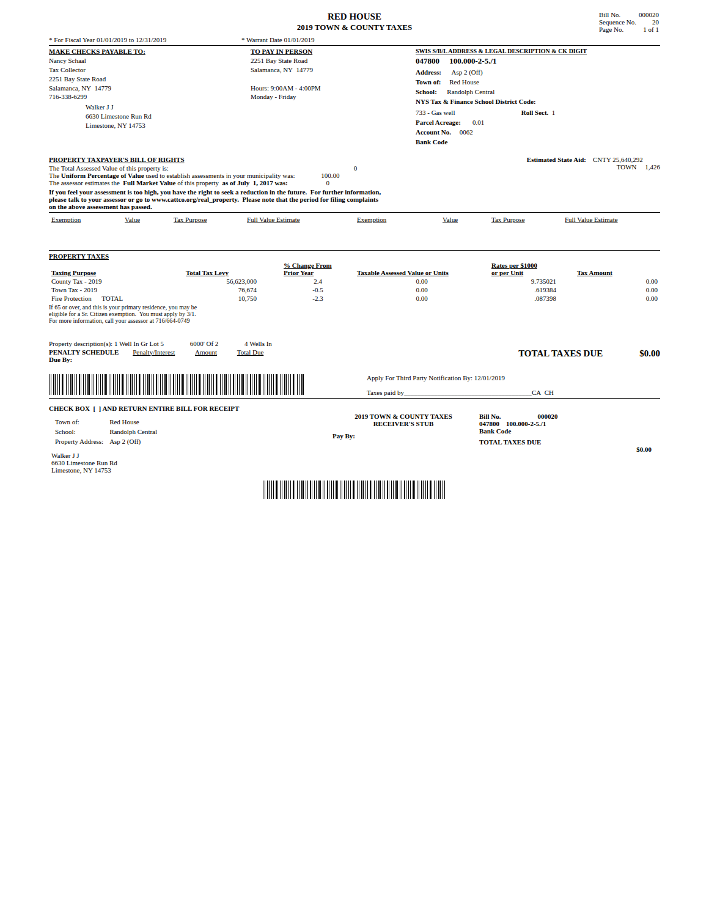RED HOUSE
2019 TOWN & COUNTY TAXES
| Bill No. | 000020 |
| Sequence No. | 20 |
| Page No. | 1 of 1 |
* For Fiscal Year 01/01/2019 to 12/31/2019 * Warrant Date 01/01/2019
MAKE CHECKS PAYABLE TO:
Nancy Schaal
Tax Collector
2251 Bay State Road
Salamanca, NY 14779
716-338-6299
Walker J J
6630 Limestone Run Rd
Limestone, NY 14753
TO PAY IN PERSON
2251 Bay State Road
Salamanca, NY 14779
Hours: 9:00AM - 4:00PM
Monday - Friday
SWIS S/B/L ADDRESS & LEGAL DESCRIPTION & CK DIGIT
047800 100.000-2-5./1
Address: Asp 2 (Off)
Town of: Red House
School: Randolph Central
NYS Tax & Finance School District Code:
733 - Gas well Roll Sect. 1
Parcel Acreage: 0.01
Account No. 0062
Bank Code
Estimated State Aid: CNTY 25,640,292
TOWN 1,426
PROPERTY TAXPAYER'S BILL OF RIGHTS
The Total Assessed Value of this property is: 0
The Uniform Percentage of Value used to establish assessments in your municipality was: 100.00
The assessor estimates the Full Market Value of this property as of July 1, 2017 was: 0
If you feel your assessment is too high, you have the right to seek a reduction in the future. For further information,
please talk to your assessor or go to www.cattco.org/real_property. Please note that the period for filing complaints
on the above assessment has passed.
| Exemption | Value | Tax Purpose | Full Value Estimate | Exemption | Value | Tax Purpose | Full Value Estimate |
| --- | --- | --- | --- | --- | --- | --- | --- |
PROPERTY TAXES
| Taxing Purpose | Total Tax Levy | % Change From Prior Year | Taxable Assessed Value or Units | Rates per $1000 or per Unit | Tax Amount |
| --- | --- | --- | --- | --- | --- |
| County Tax - 2019 | 56,623,000 | 2.4 | 0.00 | 9.735021 | 0.00 |
| Town Tax - 2019 | 76,674 | -0.5 | 0.00 | .619384 | 0.00 |
| Fire Protection TOTAL | 10,750 | -2.3 | 0.00 | .087398 | 0.00 |
If 65 or over, and this is your primary residence, you may be
eligible for a Sr. Citizen exemption. You must apply by 3/1.
For more information, call your assessor at 716/664-0749
Property description(s): 1 Well In Gr Lot 5 6000' Of 2 4 Wells In
PENALTY SCHEDULE Penalty/Interest Amount Total Due TOTAL TAXES DUE $0.00
Due By:
Apply For Third Party Notification By: 12/01/2019
Taxes paid by______________________________________CA CH
CHECK BOX [ ] AND RETURN ENTIRE BILL FOR RECEIPT
| / Town of: / Red House / / School: / Randolph Central / / Property Address: / Asp 2 (Off) / Walker J J 6630 Limestone Run Rd Limestone, NY 14753 | 2019 TOWN & COUNTY TAXES RECEIVER'S STUB Pay By: | Bill No. 000020 047800 100.000-2-5./1 Bank Code TOTAL TAXES DUE $0.00 |